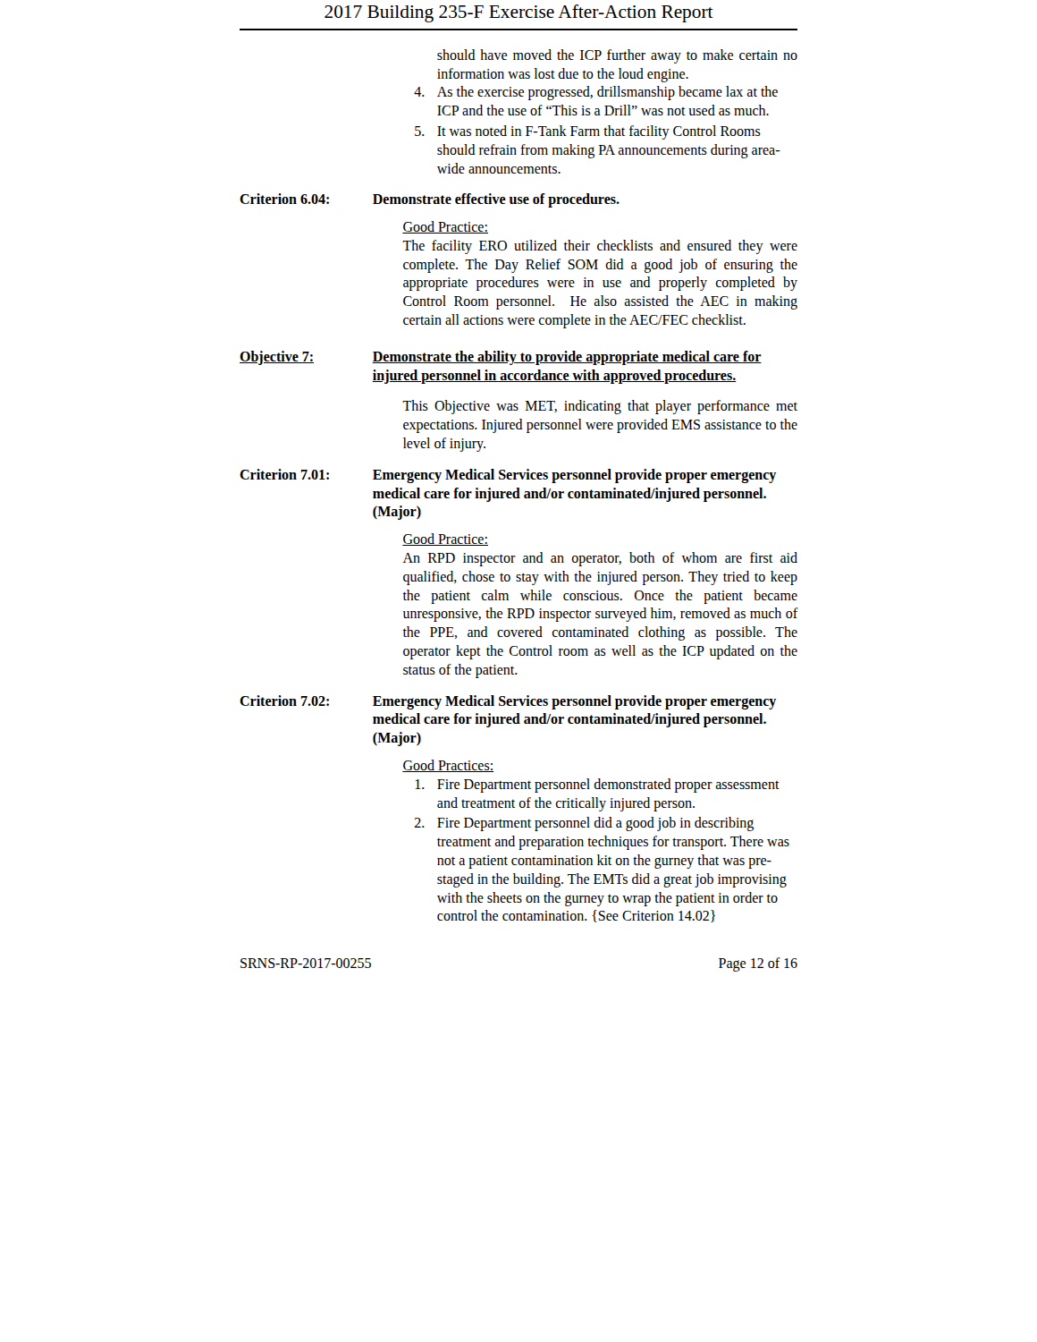2017 Building 235-F Exercise After-Action Report
should have moved the ICP further away to make certain no information was lost due to the loud engine.
As the exercise progressed, drillsmanship became lax at the ICP and the use of “This is a Drill” was not used as much.
It was noted in F-Tank Farm that facility Control Rooms should refrain from making PA announcements during area-wide announcements.
Criterion 6.04:
Demonstrate effective use of procedures.
Good Practice:
The facility ERO utilized their checklists and ensured they were complete. The Day Relief SOM did a good job of ensuring the appropriate procedures were in use and properly completed by Control Room personnel. He also assisted the AEC in making certain all actions were complete in the AEC/FEC checklist.
Objective 7:
Demonstrate the ability to provide appropriate medical care for injured personnel in accordance with approved procedures.
This Objective was MET, indicating that player performance met expectations. Injured personnel were provided EMS assistance to the level of injury.
Criterion 7.01:
Emergency Medical Services personnel provide proper emergency medical care for injured and/or contaminated/injured personnel. (Major)
Good Practice:
An RPD inspector and an operator, both of whom are first aid qualified, chose to stay with the injured person. They tried to keep the patient calm while conscious. Once the patient became unresponsive, the RPD inspector surveyed him, removed as much of the PPE, and covered contaminated clothing as possible. The operator kept the Control room as well as the ICP updated on the status of the patient.
Criterion 7.02:
Emergency Medical Services personnel provide proper emergency medical care for injured and/or contaminated/injured personnel. (Major)
Good Practices:
Fire Department personnel demonstrated proper assessment and treatment of the critically injured person.
Fire Department personnel did a good job in describing treatment and preparation techniques for transport. There was not a patient contamination kit on the gurney that was pre-staged in the building. The EMTs did a great job improvising with the sheets on the gurney to wrap the patient in order to control the contamination. {See Criterion 14.02}
SRNS-RP-2017-00255 Page 12 of 16